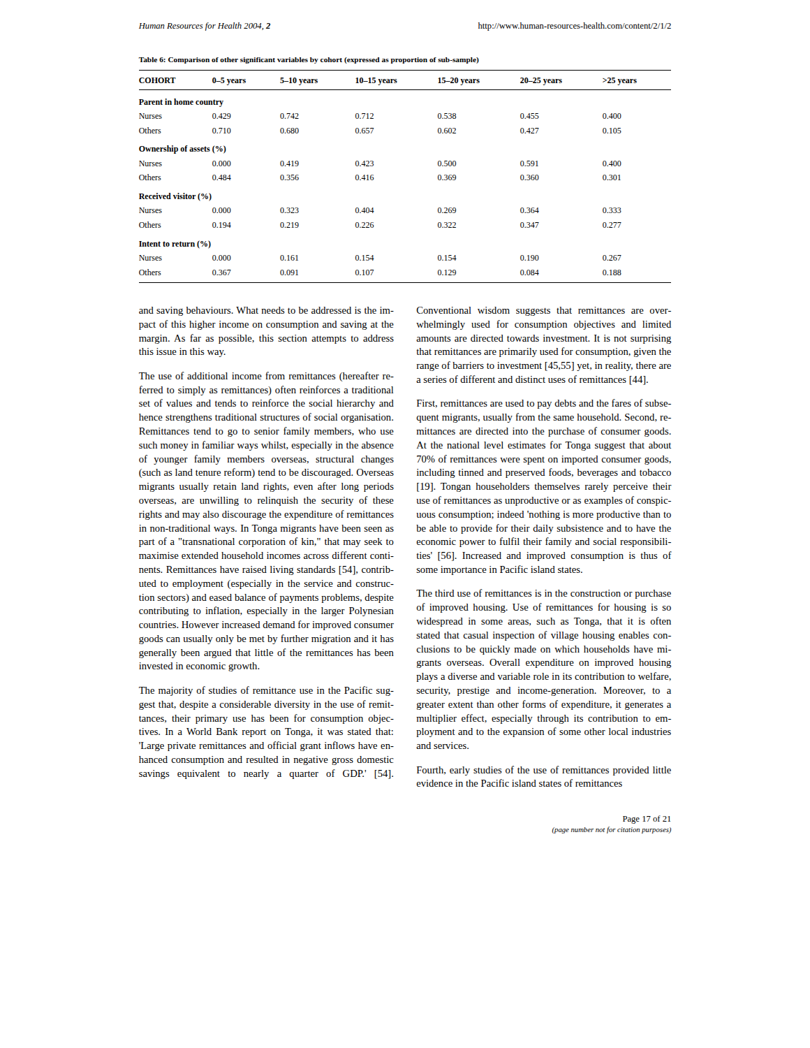Human Resources for Health 2004, 2 http://www.human-resources-health.com/content/2/1/2
Table 6: Comparison of other significant variables by cohort (expressed as proportion of sub-sample)
| COHORT | 0–5 years | 5–10 years | 10–15 years | 15–20 years | 20–25 years | >25 years |
| --- | --- | --- | --- | --- | --- | --- |
| Parent in home country |
| Nurses | 0.429 | 0.742 | 0.712 | 0.538 | 0.455 | 0.400 |
| Others | 0.710 | 0.680 | 0.657 | 0.602 | 0.427 | 0.105 |
| Ownership of assets (%) |
| Nurses | 0.000 | 0.419 | 0.423 | 0.500 | 0.591 | 0.400 |
| Others | 0.484 | 0.356 | 0.416 | 0.369 | 0.360 | 0.301 |
| Received visitor (%) |
| Nurses | 0.000 | 0.323 | 0.404 | 0.269 | 0.364 | 0.333 |
| Others | 0.194 | 0.219 | 0.226 | 0.322 | 0.347 | 0.277 |
| Intent to return (%) |
| Nurses | 0.000 | 0.161 | 0.154 | 0.154 | 0.190 | 0.267 |
| Others | 0.367 | 0.091 | 0.107 | 0.129 | 0.084 | 0.188 |
and saving behaviours. What needs to be addressed is the impact of this higher income on consumption and saving at the margin. As far as possible, this section attempts to address this issue in this way.
The use of additional income from remittances (hereafter referred to simply as remittances) often reinforces a traditional set of values and tends to reinforce the social hierarchy and hence strengthens traditional structures of social organisation. Remittances tend to go to senior family members, who use such money in familiar ways whilst, especially in the absence of younger family members overseas, structural changes (such as land tenure reform) tend to be discouraged. Overseas migrants usually retain land rights, even after long periods overseas, are unwilling to relinquish the security of these rights and may also discourage the expenditure of remittances in non-traditional ways. In Tonga migrants have been seen as part of a "transnational corporation of kin," that may seek to maximise extended household incomes across different continents. Remittances have raised living standards [54], contributed to employment (especially in the service and construction sectors) and eased balance of payments problems, despite contributing to inflation, especially in the larger Polynesian countries. However increased demand for improved consumer goods can usually only be met by further migration and it has generally been argued that little of the remittances has been invested in economic growth.
The majority of studies of remittance use in the Pacific suggest that, despite a considerable diversity in the use of remittances, their primary use has been for consumption objectives. In a World Bank report on Tonga, it was stated that: 'Large private remittances and official grant inflows have enhanced consumption and resulted in negative gross domestic savings equivalent to nearly a quarter of GDP.' [54]. Conventional wisdom suggests that remittances are overwhelmingly used for consumption objectives and limited amounts are directed towards investment. It is not surprising that remittances are primarily used for consumption, given the range of barriers to investment [45,55] yet, in reality, there are a series of different and distinct uses of remittances [44].
First, remittances are used to pay debts and the fares of subsequent migrants, usually from the same household. Second, remittances are directed into the purchase of consumer goods. At the national level estimates for Tonga suggest that about 70% of remittances were spent on imported consumer goods, including tinned and preserved foods, beverages and tobacco [19]. Tongan householders themselves rarely perceive their use of remittances as unproductive or as examples of conspicuous consumption; indeed 'nothing is more productive than to be able to provide for their daily subsistence and to have the economic power to fulfil their family and social responsibilities' [56]. Increased and improved consumption is thus of some importance in Pacific island states.
The third use of remittances is in the construction or purchase of improved housing. Use of remittances for housing is so widespread in some areas, such as Tonga, that it is often stated that casual inspection of village housing enables conclusions to be quickly made on which households have migrants overseas. Overall expenditure on improved housing plays a diverse and variable role in its contribution to welfare, security, prestige and income-generation. Moreover, to a greater extent than other forms of expenditure, it generates a multiplier effect, especially through its contribution to employment and to the expansion of some other local industries and services.
Fourth, early studies of the use of remittances provided little evidence in the Pacific island states of remittances
Page 17 of 21 (page number not for citation purposes)